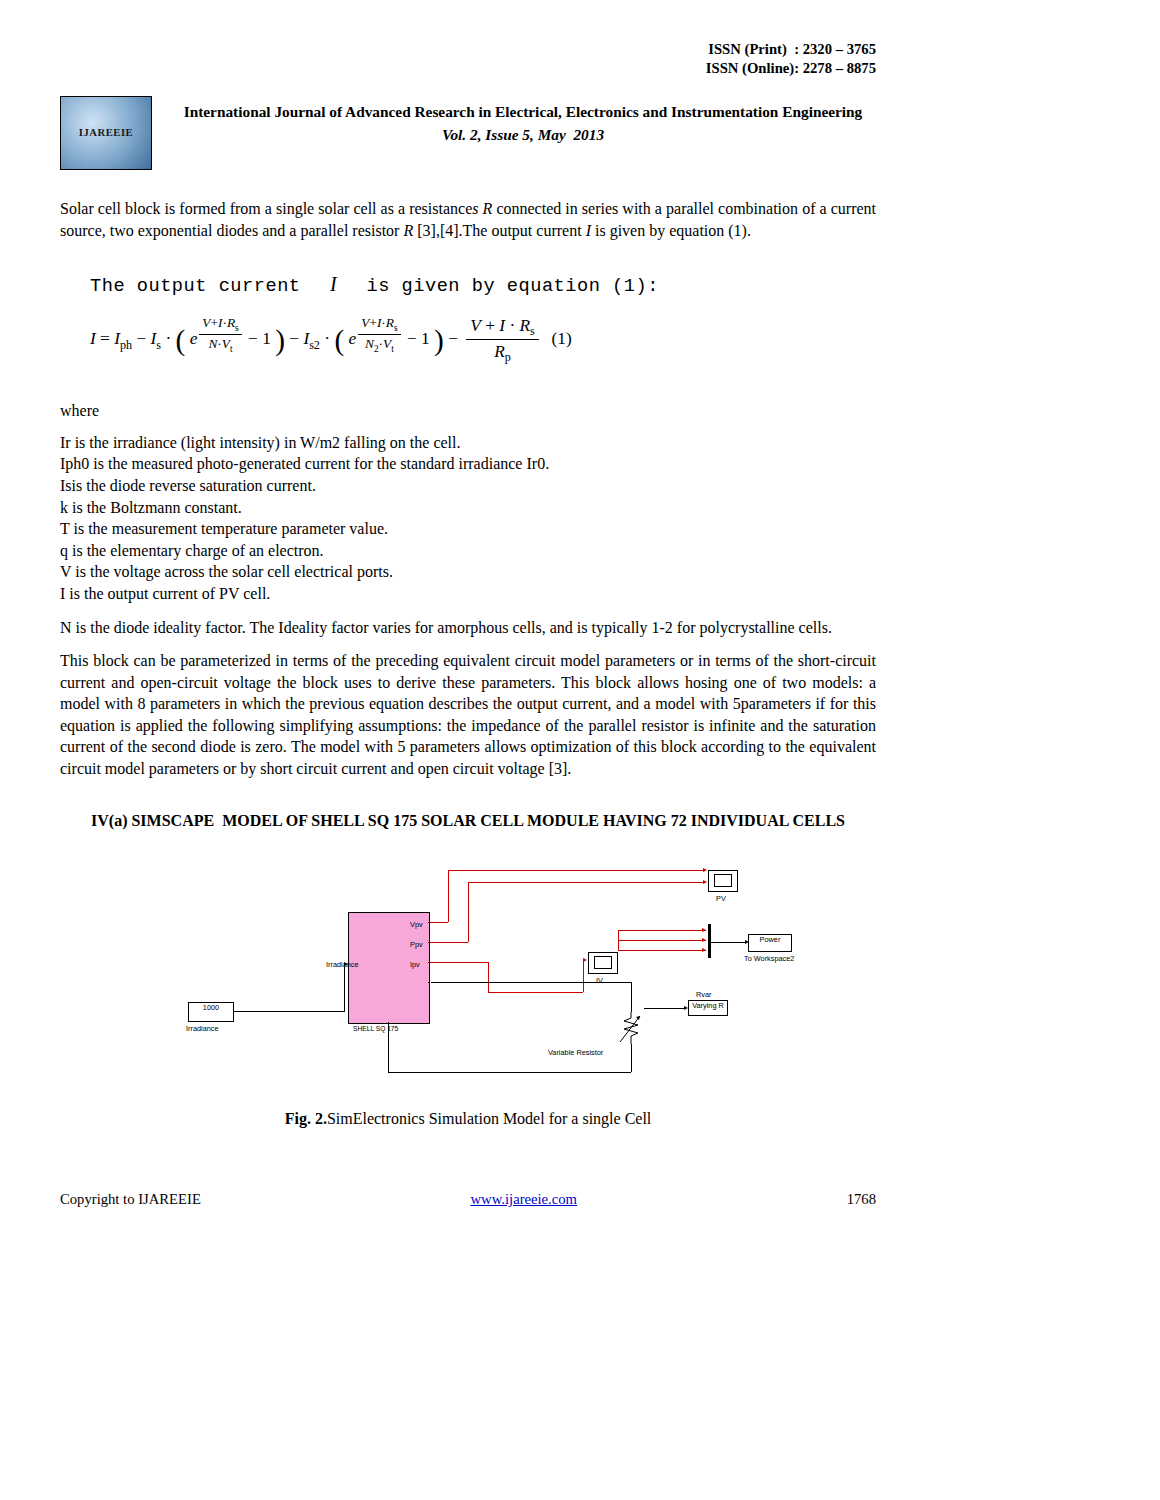ISSN (Print) : 2320 – 3765
ISSN (Online): 2278 – 8875
IJAREEIE
International Journal of Advanced Research in Electrical, Electronics and Instrumentation Engineering Vol. 2, Issue 5, May 2013
Solar cell block is formed from a single solar cell as a resistances R connected in series with a parallel combination of a current source, two exponential diodes and a parallel resistor R [3],[4].The output current I is given by equation (1).
The output current I is given by equation (1):
I = Iph − Is · ( eV+I·Rs N·Vt − 1 ) − Is2 · ( eV+I·Rs N2·Vt − 1 ) − V + I · Rs Rp (1)
where
Ir is the irradiance (light intensity) in W/m2 falling on the cell.
Iph0 is the measured photo-generated current for the standard irradiance Ir0.
Isis the diode reverse saturation current.
k is the Boltzmann constant.
T is the measurement temperature parameter value.
q is the elementary charge of an electron.
V is the voltage across the solar cell electrical ports.
I is the output current of PV cell.
N is the diode ideality factor. The Ideality factor varies for amorphous cells, and is typically 1-2 for polycrystalline cells.
This block can be parameterized in terms of the preceding equivalent circuit model parameters or in terms of the short-circuit current and open-circuit voltage the block uses to derive these parameters. This block allows hosing one of two models: a model with 8 parameters in which the previous equation describes the output current, and a model with 5parameters if for this equation is applied the following simplifying assumptions: the impedance of the parallel resistor is infinite and the saturation current of the second diode is zero. The model with 5 parameters allows optimization of this block according to the equivalent circuit model parameters or by short circuit current and open circuit voltage [3].
IV(a) SIMSCAPE MODEL OF SHELL SQ 175 SOLAR CELL MODULE HAVING 72 INDIVIDUAL CELLS
1000
Irradiance
SHELL SQ 175
Vpv
Ppv
Ipv
Irradiance
PV
IV
Power
To Workspace2
Varying R
Rvar
Variable Resistor
Fig. 2. SimElectronics Simulation Model for a single Cell
Copyright to IJAREEIE www.ijareeie.com 1768